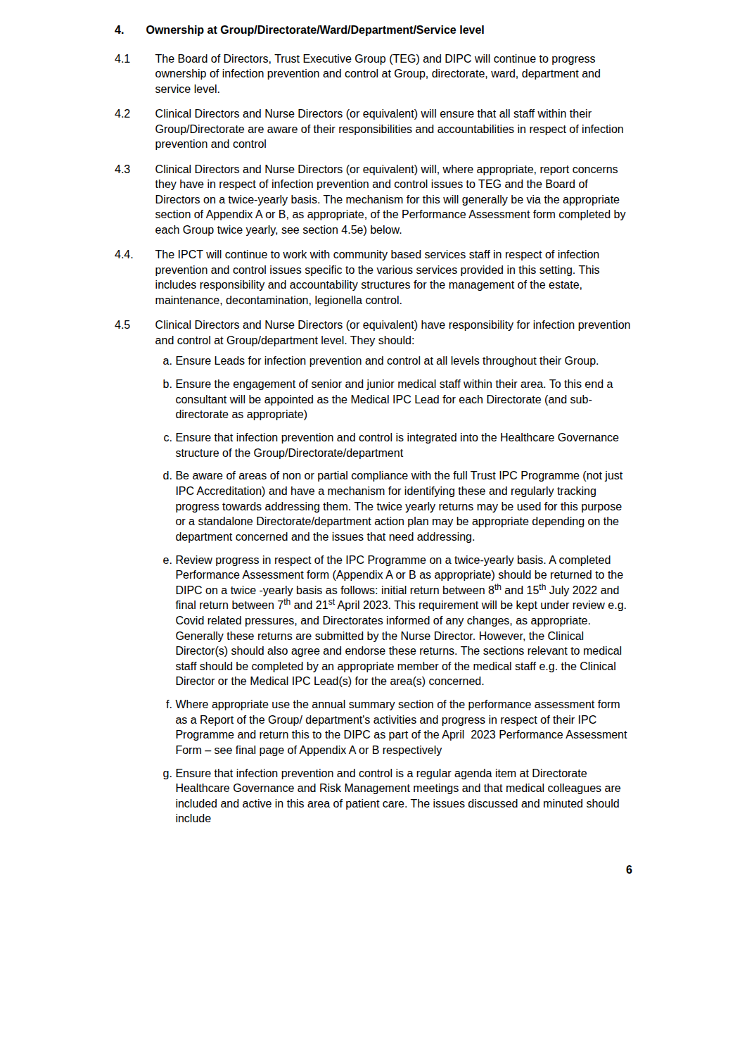4. Ownership at Group/Directorate/Ward/Department/Service level
4.1
The Board of Directors, Trust Executive Group (TEG) and DIPC will continue to progress ownership of infection prevention and control at Group, directorate, ward, department and service level.
4.2
Clinical Directors and Nurse Directors (or equivalent) will ensure that all staff within their Group/Directorate are aware of their responsibilities and accountabilities in respect of infection prevention and control
4.3
Clinical Directors and Nurse Directors (or equivalent) will, where appropriate, report concerns they have in respect of infection prevention and control issues to TEG and the Board of Directors on a twice-yearly basis. The mechanism for this will generally be via the appropriate section of Appendix A or B, as appropriate, of the Performance Assessment form completed by each Group twice yearly, see section 4.5e) below.
4.4.
The IPCT will continue to work with community based services staff in respect of infection prevention and control issues specific to the various services provided in this setting. This includes responsibility and accountability structures for the management of the estate, maintenance, decontamination, legionella control.
4.5
Clinical Directors and Nurse Directors (or equivalent) have responsibility for infection prevention and control at Group/department level. They should:
Ensure Leads for infection prevention and control at all levels throughout their Group.
Ensure the engagement of senior and junior medical staff within their area. To this end a consultant will be appointed as the Medical IPC Lead for each Directorate (and sub-directorate as appropriate)
Ensure that infection prevention and control is integrated into the Healthcare Governance structure of the Group/Directorate/department
Be aware of areas of non or partial compliance with the full Trust IPC Programme (not just IPC Accreditation) and have a mechanism for identifying these and regularly tracking progress towards addressing them. The twice yearly returns may be used for this purpose or a standalone Directorate/department action plan may be appropriate depending on the department concerned and the issues that need addressing.
Review progress in respect of the IPC Programme on a twice-yearly basis. A completed Performance Assessment form (Appendix A or B as appropriate) should be returned to the DIPC on a twice -yearly basis as follows: initial return between 8th and 15th July 2022 and final return between 7th and 21st April 2023. This requirement will be kept under review e.g. Covid related pressures, and Directorates informed of any changes, as appropriate. Generally these returns are submitted by the Nurse Director. However, the Clinical Director(s) should also agree and endorse these returns. The sections relevant to medical staff should be completed by an appropriate member of the medical staff e.g. the Clinical Director or the Medical IPC Lead(s) for the area(s) concerned.
Where appropriate use the annual summary section of the performance assessment form as a Report of the Group/ department's activities and progress in respect of their IPC Programme and return this to the DIPC as part of the April 2023 Performance Assessment Form – see final page of Appendix A or B respectively
Ensure that infection prevention and control is a regular agenda item at Directorate Healthcare Governance and Risk Management meetings and that medical colleagues are included and active in this area of patient care. The issues discussed and minuted should include
6